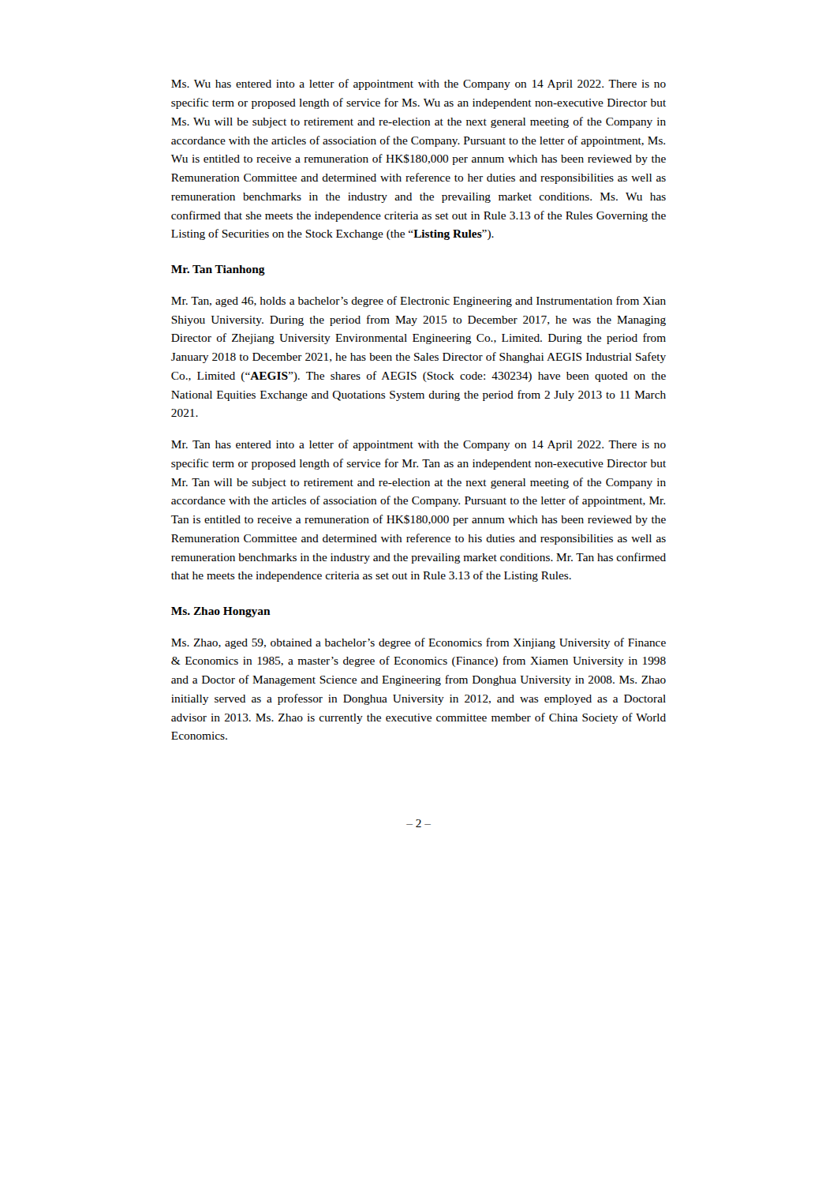Ms. Wu has entered into a letter of appointment with the Company on 14 April 2022. There is no specific term or proposed length of service for Ms. Wu as an independent non-executive Director but Ms. Wu will be subject to retirement and re-election at the next general meeting of the Company in accordance with the articles of association of the Company. Pursuant to the letter of appointment, Ms. Wu is entitled to receive a remuneration of HK$180,000 per annum which has been reviewed by the Remuneration Committee and determined with reference to her duties and responsibilities as well as remuneration benchmarks in the industry and the prevailing market conditions. Ms. Wu has confirmed that she meets the independence criteria as set out in Rule 3.13 of the Rules Governing the Listing of Securities on the Stock Exchange (the “Listing Rules”).
Mr. Tan Tianhong
Mr. Tan, aged 46, holds a bachelor’s degree of Electronic Engineering and Instrumentation from Xian Shiyou University. During the period from May 2015 to December 2017, he was the Managing Director of Zhejiang University Environmental Engineering Co., Limited. During the period from January 2018 to December 2021, he has been the Sales Director of Shanghai AEGIS Industrial Safety Co., Limited (“AEGIS”). The shares of AEGIS (Stock code: 430234) have been quoted on the National Equities Exchange and Quotations System during the period from 2 July 2013 to 11 March 2021.
Mr. Tan has entered into a letter of appointment with the Company on 14 April 2022. There is no specific term or proposed length of service for Mr. Tan as an independent non-executive Director but Mr. Tan will be subject to retirement and re-election at the next general meeting of the Company in accordance with the articles of association of the Company. Pursuant to the letter of appointment, Mr. Tan is entitled to receive a remuneration of HK$180,000 per annum which has been reviewed by the Remuneration Committee and determined with reference to his duties and responsibilities as well as remuneration benchmarks in the industry and the prevailing market conditions. Mr. Tan has confirmed that he meets the independence criteria as set out in Rule 3.13 of the Listing Rules.
Ms. Zhao Hongyan
Ms. Zhao, aged 59, obtained a bachelor’s degree of Economics from Xinjiang University of Finance & Economics in 1985, a master’s degree of Economics (Finance) from Xiamen University in 1998 and a Doctor of Management Science and Engineering from Donghua University in 2008. Ms. Zhao initially served as a professor in Donghua University in 2012, and was employed as a Doctoral advisor in 2013. Ms. Zhao is currently the executive committee member of China Society of World Economics.
– 2 –